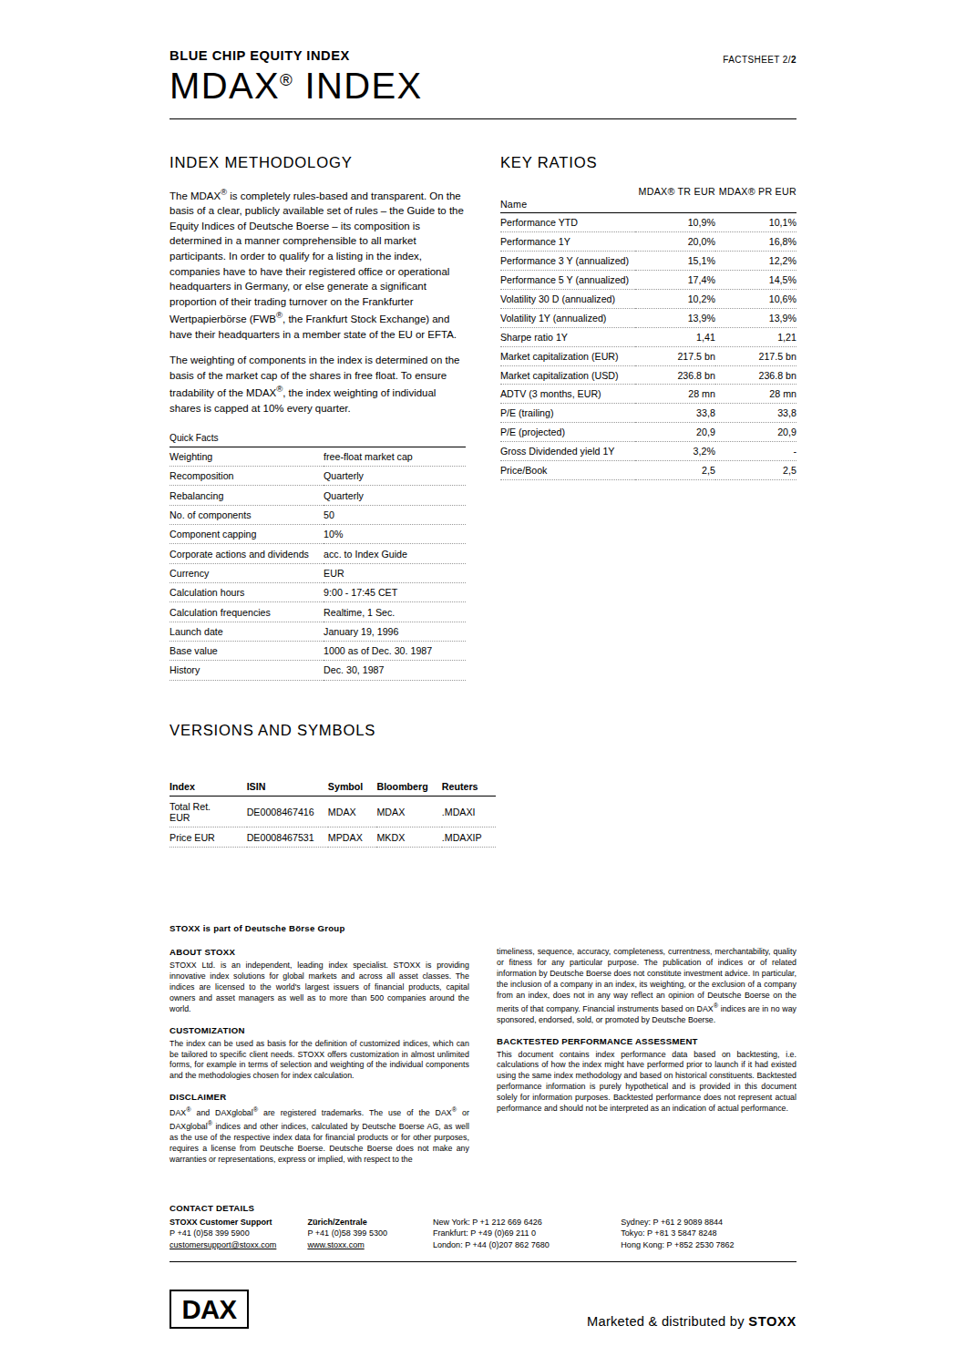FACTSHEET 2/2
BLUE CHIP EQUITY INDEX
MDAX® INDEX
INDEX METHODOLOGY
The MDAX® is completely rules-based and transparent. On the basis of a clear, publicly available set of rules – the Guide to the Equity Indices of Deutsche Boerse – its composition is determined in a manner comprehensible to all market participants. In order to qualify for a listing in the index, companies have to have their registered office or operational headquarters in Germany, or else generate a significant proportion of their trading turnover on the Frankfurter Wertpapierbörse (FWB®, the Frankfurt Stock Exchange) and have their headquarters in a member state of the EU or EFTA.
The weighting of components in the index is determined on the basis of the market cap of the shares in free float. To ensure tradability of the MDAX®, the index weighting of individual shares is capped at 10% every quarter.
Quick Facts
| Weighting | free-float market cap |
| Recomposition | Quarterly |
| Rebalancing | Quarterly |
| No. of components | 50 |
| Component capping | 10% |
| Corporate actions and dividends | acc. to Index Guide |
| Currency | EUR |
| Calculation hours | 9:00 - 17:45 CET |
| Calculation frequencies | Realtime, 1 Sec. |
| Launch date | January 19, 1996 |
| Base value | 1000 as of Dec. 30. 1987 |
| History | Dec. 30, 1987 |
KEY RATIOS
| | MDAX® TR EUR | MDAX® PR EUR |
| --- | --- | --- |
| Name | | |
| Performance YTD | 10,9% | 10,1% |
| Performance 1Y | 20,0% | 16,8% |
| Performance 3 Y (annualized) | 15,1% | 12,2% |
| Performance 5 Y (annualized) | 17,4% | 14,5% |
| Volatility 30 D (annualized) | 10,2% | 10,6% |
| Volatility 1Y (annualized) | 13,9% | 13,9% |
| Sharpe ratio 1Y | 1,41 | 1,21 |
| Market capitalization (EUR) | 217.5 bn | 217.5 bn |
| Market capitalization (USD) | 236.8 bn | 236.8 bn |
| ADTV (3 months, EUR) | 28 mn | 28 mn |
| P/E (trailing) | 33,8 | 33,8 |
| P/E (projected) | 20,9 | 20,9 |
| Gross Dividended yield 1Y | 3,2% | - |
| Price/Book | 2,5 | 2,5 |
VERSIONS AND SYMBOLS
| Index | ISIN | Symbol | Bloomberg | Reuters |
| --- | --- | --- | --- | --- |
| Total Ret. EUR | DE0008467416 | MDAX | MDAX | .MDAXI |
| Price EUR | DE0008467531 | MPDAX | MKDX | .MDAXIP |
STOXX is part of Deutsche Börse Group
ABOUT STOXX
STOXX Ltd. is an independent, leading index specialist. STOXX is providing innovative index solutions for global markets and across all asset classes. The indices are licensed to the world's largest issuers of financial products, capital owners and asset managers as well as to more than 500 companies around the world.
CUSTOMIZATION
The index can be used as basis for the definition of customized indices, which can be tailored to specific client needs. STOXX offers customization in almost unlimited forms, for example in terms of selection and weighting of the individual components and the methodologies chosen for index calculation.
DISCLAIMER
DAX® and DAXglobal® are registered trademarks. The use of the DAX® or DAXglobal® indices and other indices, calculated by Deutsche Boerse AG, as well as the use of the respective index data for financial products or for other purposes, requires a license from Deutsche Boerse. Deutsche Boerse does not make any warranties or representations, express or implied, with respect to the
timeliness, sequence, accuracy, completeness, currentness, merchantability, quality or fitness for any particular purpose. The publication of indices or of related information by Deutsche Boerse does not constitute investment advice. In particular, the inclusion of a company in an index, its weighting, or the exclusion of a company from an index, does not in any way reflect an opinion of Deutsche Boerse on the merits of that company. Financial instruments based on DAX® indices are in no way sponsored, endorsed, sold, or promoted by Deutsche Boerse.
BACKTESTED PERFORMANCE ASSESSMENT
This document contains index performance data based on backtesting, i.e. calculations of how the index might have performed prior to launch if it had existed using the same index methodology and based on historical constituents. Backtested performance information is purely hypothetical and is provided in this document solely for information purposes. Backtested performance does not represent actual performance and should not be interpreted as an indication of actual performance.
CONTACT DETAILS
| STOXX Customer Support | Zürich/Zentrale | New York: P +1 212 669 6426 | Sydney: P +61 2 9089 8844 |
| P +41 (0)58 399 5900 | P +41 (0)58 399 5300 | Frankfurt: P +49 (0)69 211 0 | Tokyo: P +81 3 5847 8248 |
| customersupport@stoxx.com | www.stoxx.com | London: P +44 (0)207 862 7680 | Hong Kong: P +852 2530 7862 |
DAX
Marketed & distributed by STOXX